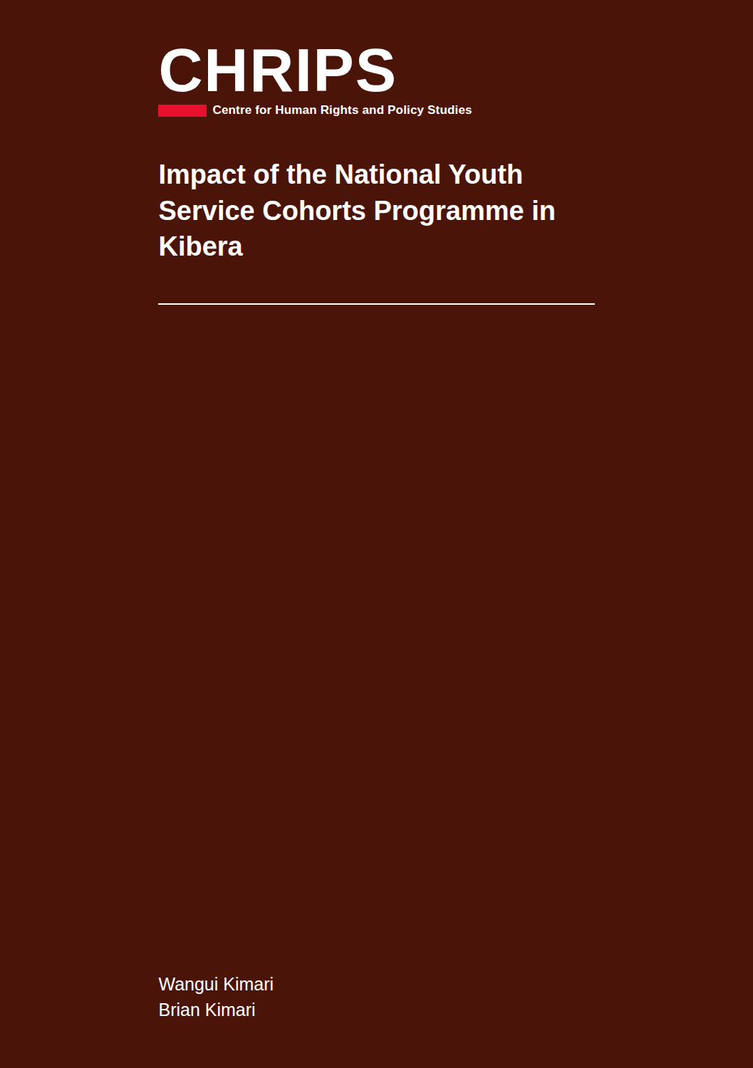CHRIPS
Centre for Human Rights and Policy Studies
Impact of the National Youth Service Cohorts Programme in Kibera
Wangui Kimari
Brian Kimari